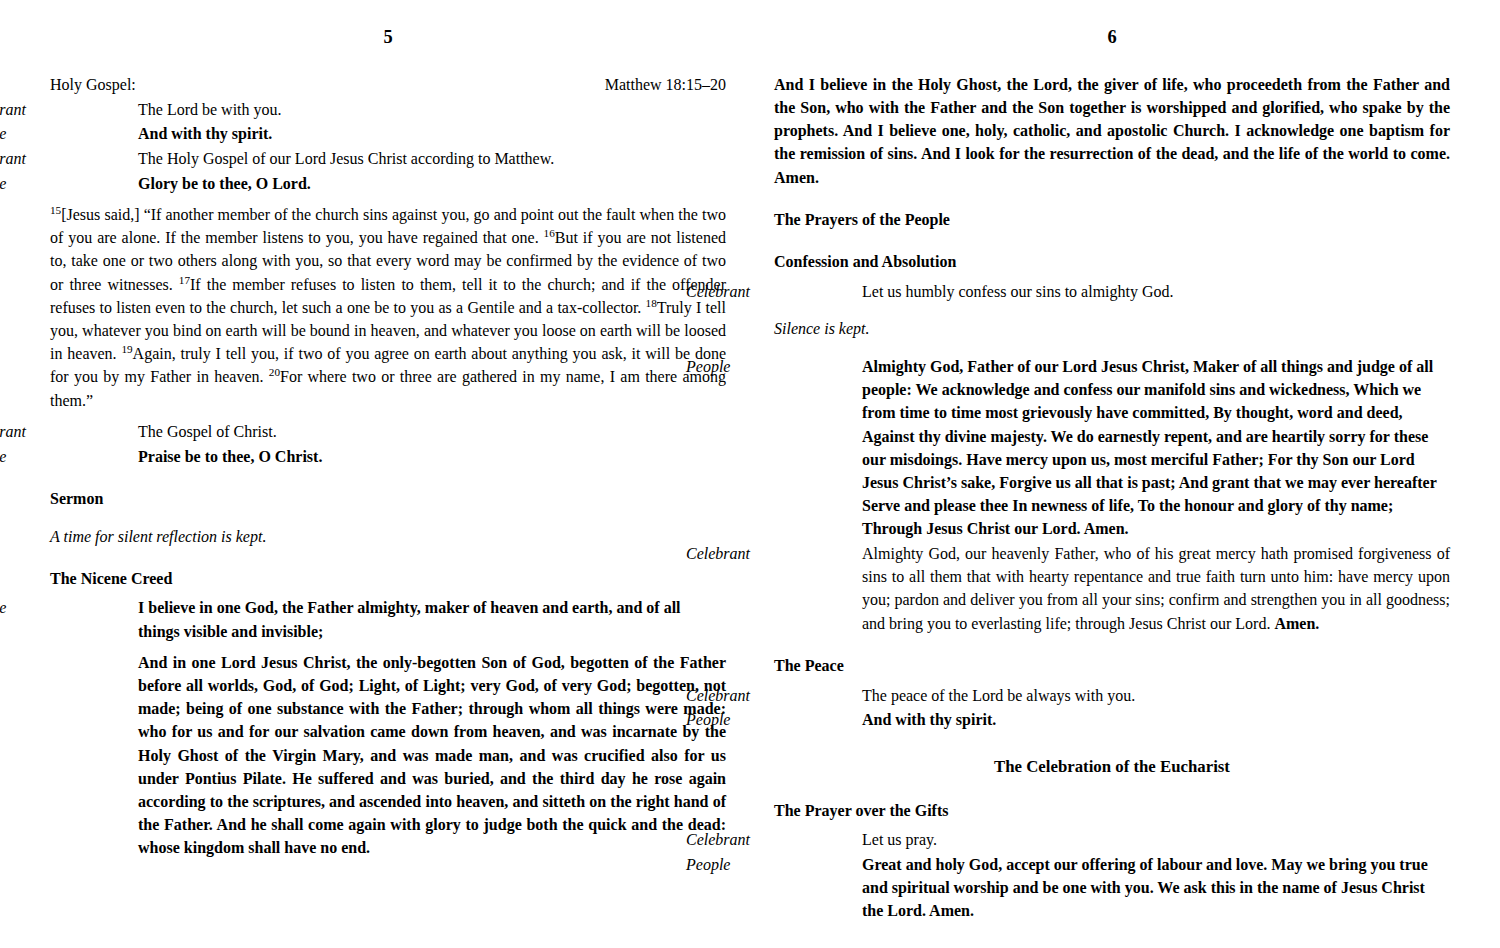5
Holy Gospel: Matthew 18:15–20
Celebrant The Lord be with you.
People And with thy spirit.
Celebrant The Holy Gospel of our Lord Jesus Christ according to Matthew.
People Glory be to thee, O Lord.
15[Jesus said,] “If another member of the church sins against you, go and point out the fault when the two of you are alone. If the member listens to you, you have regained that one. 16But if you are not listened to, take one or two others along with you, so that every word may be confirmed by the evidence of two or three witnesses. 17If the member refuses to listen to them, tell it to the church; and if the offender refuses to listen even to the church, let such a one be to you as a Gentile and a tax-collector. 18Truly I tell you, whatever you bind on earth will be bound in heaven, and whatever you loose on earth will be loosed in heaven. 19Again, truly I tell you, if two of you agree on earth about anything you ask, it will be done for you by my Father in heaven. 20For where two or three are gathered in my name, I am there among them.”
Celebrant The Gospel of Christ.
People Praise be to thee, O Christ.
Sermon
A time for silent reflection is kept.
The Nicene Creed
People I believe in one God, the Father almighty, maker of heaven and earth, and of all things visible and invisible;
And in one Lord Jesus Christ, the only-begotten Son of God, begotten of the Father before all worlds, God, of God; Light, of Light; very God, of very God; begotten, not made; being of one substance with the Father; through whom all things were made: who for us and for our salvation came down from heaven, and was incarnate by the Holy Ghost of the Virgin Mary, and was made man, and was crucified also for us under Pontius Pilate. He suffered and was buried, and the third day he rose again according to the scriptures, and ascended into heaven, and sitteth on the right hand of the Father. And he shall come again with glory to judge both the quick and the dead: whose kingdom shall have no end.
6
And I believe in the Holy Ghost, the Lord, the giver of life, who proceedeth from the Father and the Son, who with the Father and the Son together is worshipped and glorified, who spake by the prophets. And I believe one, holy, catholic, and apostolic Church. I acknowledge one baptism for the remission of sins. And I look for the resurrection of the dead, and the life of the world to come. Amen.
The Prayers of the People
Confession and Absolution
Celebrant Let us humbly confess our sins to almighty God.
Silence is kept.
People Almighty God, Father of our Lord Jesus Christ, Maker of all things and judge of all people: We acknowledge and confess our manifold sins and wickedness, Which we from time to time most grievously have committed, By thought, word and deed, Against thy divine majesty. We do earnestly repent, and are heartily sorry for these our misdoings. Have mercy upon us, most merciful Father; For thy Son our Lord Jesus Christ’s sake, Forgive us all that is past; And grant that we may ever hereafter Serve and please thee In newness of life, To the honour and glory of thy name; Through Jesus Christ our Lord. Amen.
Celebrant Almighty God, our heavenly Father, who of his great mercy hath promised forgiveness of sins to all them that with hearty repentance and true faith turn unto him: have mercy upon you; pardon and deliver you from all your sins; confirm and strengthen you in all goodness; and bring you to everlasting life; through Jesus Christ our Lord. Amen.
The Peace
Celebrant The peace of the Lord be always with you.
People And with thy spirit.
The Celebration of the Eucharist
The Prayer over the Gifts
Celebrant Let us pray.
People Great and holy God, accept our offering of labour and love. May we bring you true and spiritual worship and be one with you. We ask this in the name of Jesus Christ the Lord. Amen.